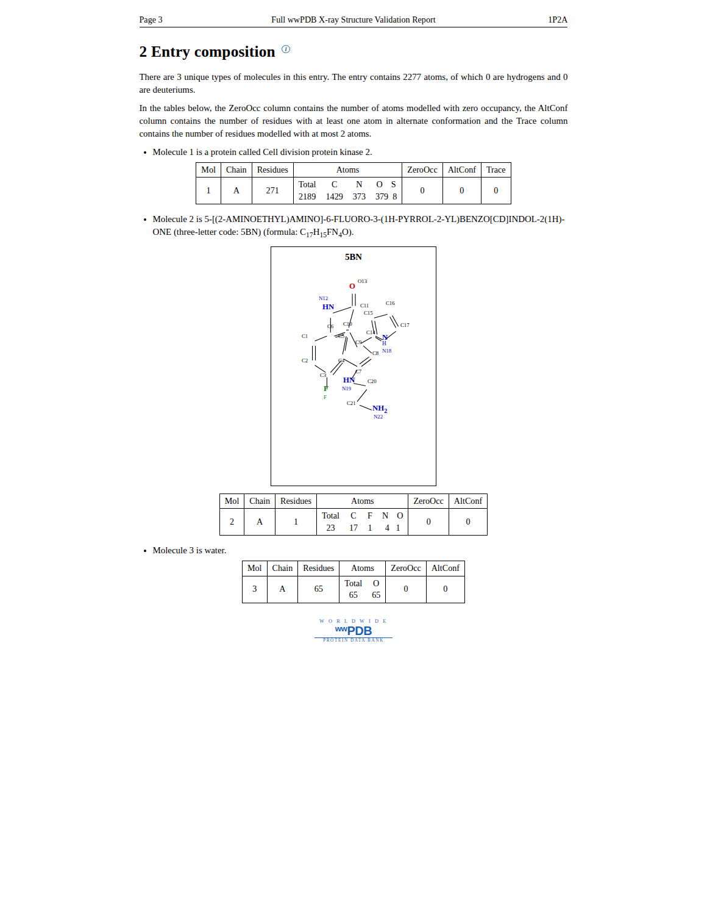Page 3
Full wwPDB X-ray Structure Validation Report
1P2A
2 Entry composition i
There are 3 unique types of molecules in this entry. The entry contains 2277 atoms, of which 0 are hydrogens and 0 are deuteriums.
In the tables below, the ZeroOcc column contains the number of atoms modelled with zero occupancy, the AltConf column contains the number of residues with at least one atom in alternate conformation and the Trace column contains the number of residues modelled with at most 2 atoms.
Molecule 1 is a protein called Cell division protein kinase 2.
| Mol | Chain | Residues | Atoms | ZeroOcc | AltConf | Trace |
| --- | --- | --- | --- | --- | --- | --- |
| 1 | A | 271 | Total 2189 | C 1429 | N 373 | O S 379 8 | 0 | 0 | 0 |
Molecule 2 is 5-[(2-AMINOETHYL)AMINO]-6-FLUORO-3-(1H-PYRROL-2-YL)BENZO[CD]INDOL-2(1H)-ONE (three-letter code: 5BN) (formula: C17 H15 FN4 O).
5BN
O O13 HN N12 C11 C10 C6 C5 C1 C2 C3 C4 C7 C8 C9 C15 C16 C17 C14 N H N18 F F HN N19 C20 C21 NH2 N22
| Mol | Chain | Residues | Atoms | ZeroOcc | AltConf |
| --- | --- | --- | --- | --- | --- |
| 2 | A | 1 | Total 23 | C 17 | F 1 | N O 4 1 | 0 | 0 |
Molecule 3 is water.
| Mol | Chain | Residues | Atoms | ZeroOcc | AltConf |
| --- | --- | --- | --- | --- | --- |
| 3 | A | 65 | Total 65 | O 65 | 0 | 0 |
W O R L D W I D E
ww PDB
PROTEIN DATA BANK